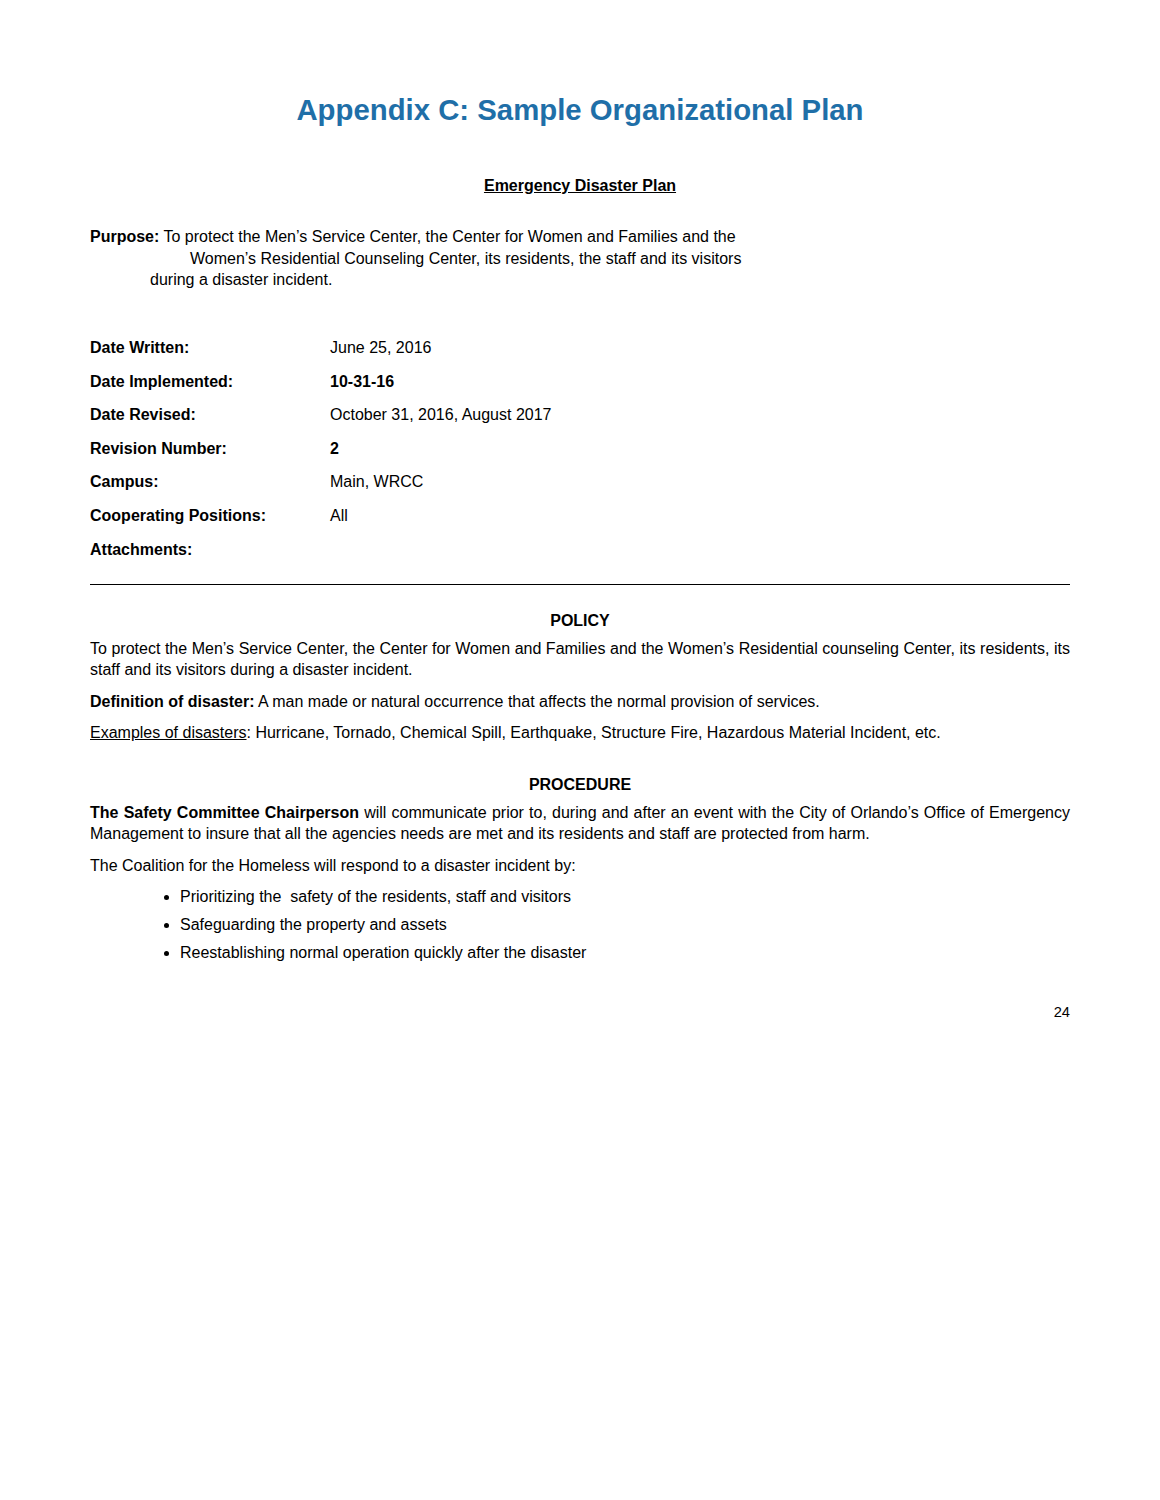Appendix C: Sample Organizational Plan
Emergency Disaster Plan
Purpose: To protect the Men’s Service Center, the Center for Women and Families and the Women’s Residential Counseling Center, its residents, the staff and its visitors during a disaster incident.
| Date Written: | June 25, 2016 |
| Date Implemented: | 10-31-16 |
| Date Revised: | October 31, 2016, August 2017 |
| Revision Number: | 2 |
| Campus: | Main, WRCC |
| Cooperating Positions: | All |
| Attachments: | |
POLICY
To protect the Men’s Service Center, the Center for Women and Families and the Women’s Residential counseling Center, its residents, its staff and its visitors during a disaster incident.
Definition of disaster: A man made or natural occurrence that affects the normal provision of services.
Examples of disasters: Hurricane, Tornado, Chemical Spill, Earthquake, Structure Fire, Hazardous Material Incident, etc.
PROCEDURE
The Safety Committee Chairperson will communicate prior to, during and after an event with the City of Orlando’s Office of Emergency Management to insure that all the agencies needs are met and its residents and staff are protected from harm.
The Coalition for the Homeless will respond to a disaster incident by:
Prioritizing the safety of the residents, staff and visitors
Safeguarding the property and assets
Reestablishing normal operation quickly after the disaster
24